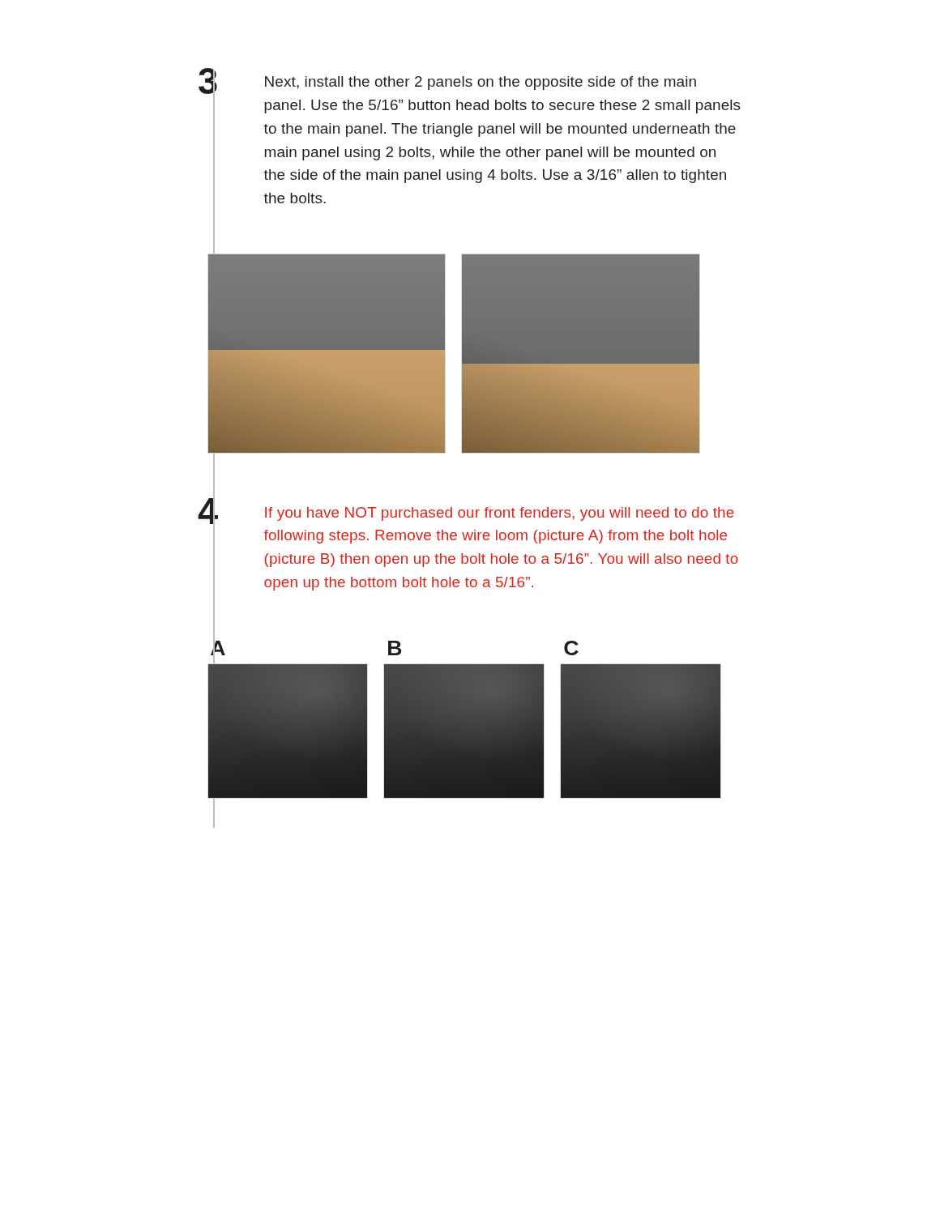3
Next, install the other 2 panels on the opposite side of the main panel. Use the 5/16” button head bolts to secure these 2 small panels to the main panel. The triangle panel will be mounted underneath the main panel using 2 bolts, while the other panel will be mounted on the side of the main panel using 4 bolts. Use a 3/16” allen to tighten the bolts.
4
If you have NOT purchased our front fenders, you will need to do the following steps. Remove the wire loom (picture A) from the bolt hole (picture B) then open up the bolt hole to a 5/16”. You will also need to open up the bottom bolt hole to a 5/16”.
A
B
C